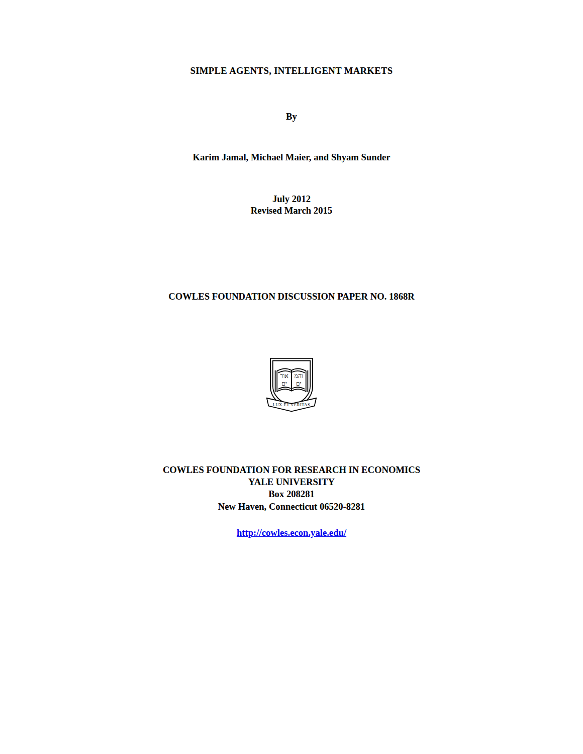Simple Agents, Intelligent Markets
By
Karim Jamal, Michael Maier, and Shyam Sunder
July 2012
Revised March 2015
Cowles Foundation Discussion Paper No. 1868R
אור והמ ים ים LUX ET VERITAS
Cowles Foundation for Research in Economics
Yale University
Box 208281
New Haven, Connecticut 06520-8281
http://cowles.econ.yale.edu/